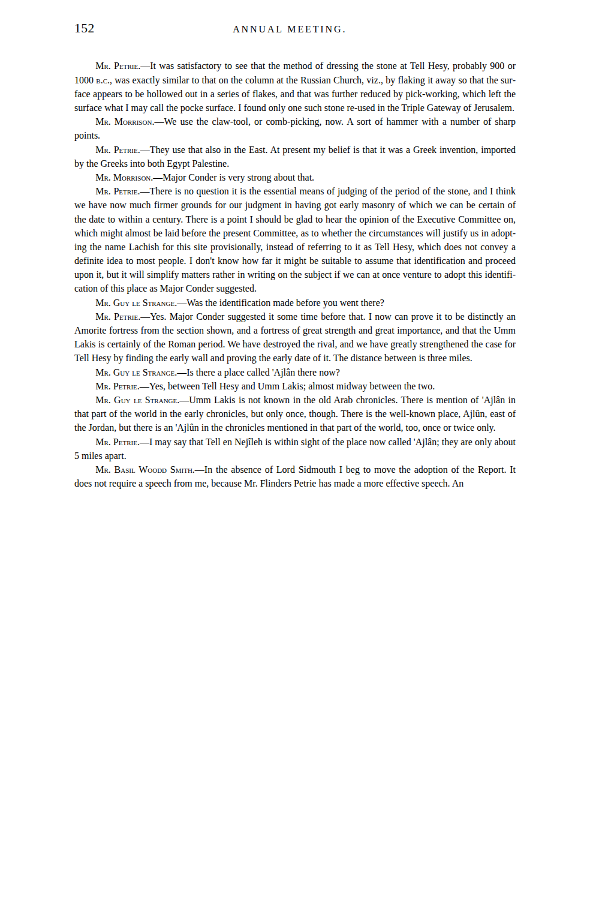152
Annual Meeting.
Mr. Petrie.—It was satisfactory to see that the method of dressing the stone at Tell Hesy, probably 900 or 1000 b.c., was exactly similar to that on the column at the Russian Church, viz., by flaking it away so that the surface appears to be hollowed out in a series of flakes, and that was further reduced by pick-working, which left the surface what I may call the pocke surface. I found only one such stone re-used in the Triple Gateway of Jerusalem.
Mr. Morrison.—We use the claw-tool, or comb-picking, now. A sort of hammer with a number of sharp points.
Mr. Petrie.—They use that also in the East. At present my belief is that it was a Greek invention, imported by the Greeks into both Egypt Palestine.
Mr. Morrison.—Major Conder is very strong about that.
Mr. Petrie.—There is no question it is the essential means of judging of the period of the stone, and I think we have now much firmer grounds for our judgment in having got early masonry of which we can be certain of the date to within a century. There is a point I should be glad to hear the opinion of the Executive Committee on, which might almost be laid before the present Committee, as to whether the circumstances will justify us in adopting the name Lachish for this site provisionally, instead of referring to it as Tell Hesy, which does not convey a definite idea to most people. I don't know how far it might be suitable to assume that identification and proceed upon it, but it will simplify matters rather in writing on the subject if we can at once venture to adopt this identification of this place as Major Conder suggested.
Mr. Guy le Strange.—Was the identification made before you went there?
Mr. Petrie.—Yes. Major Conder suggested it some time before that. I now can prove it to be distinctly an Amorite fortress from the section shown, and a fortress of great strength and great importance, and that the Umm Lakis is certainly of the Roman period. We have destroyed the rival, and we have greatly strengthened the case for Tell Hesy by finding the early wall and proving the early date of it. The distance between is three miles.
Mr. Guy le Strange.—Is there a place called 'Ajlân there now?
Mr. Petrie.—Yes, between Tell Hesy and Umm Lakis; almost midway between the two.
Mr. Guy le Strange.—Umm Lakis is not known in the old Arab chronicles. There is mention of 'Ajlân in that part of the world in the early chronicles, but only once, though. There is the well-known place, Ajlûn, east of the Jordan, but there is an 'Ajlûn in the chronicles mentioned in that part of the world, too, once or twice only.
Mr. Petrie.—I may say that Tell en Nejîleh is within sight of the place now called 'Ajlân; they are only about 5 miles apart.
Mr. Basil Woodd Smith.—In the absence of Lord Sidmouth I beg to move the adoption of the Report. It does not require a speech from me, because Mr. Flinders Petrie has made a more effective speech. An